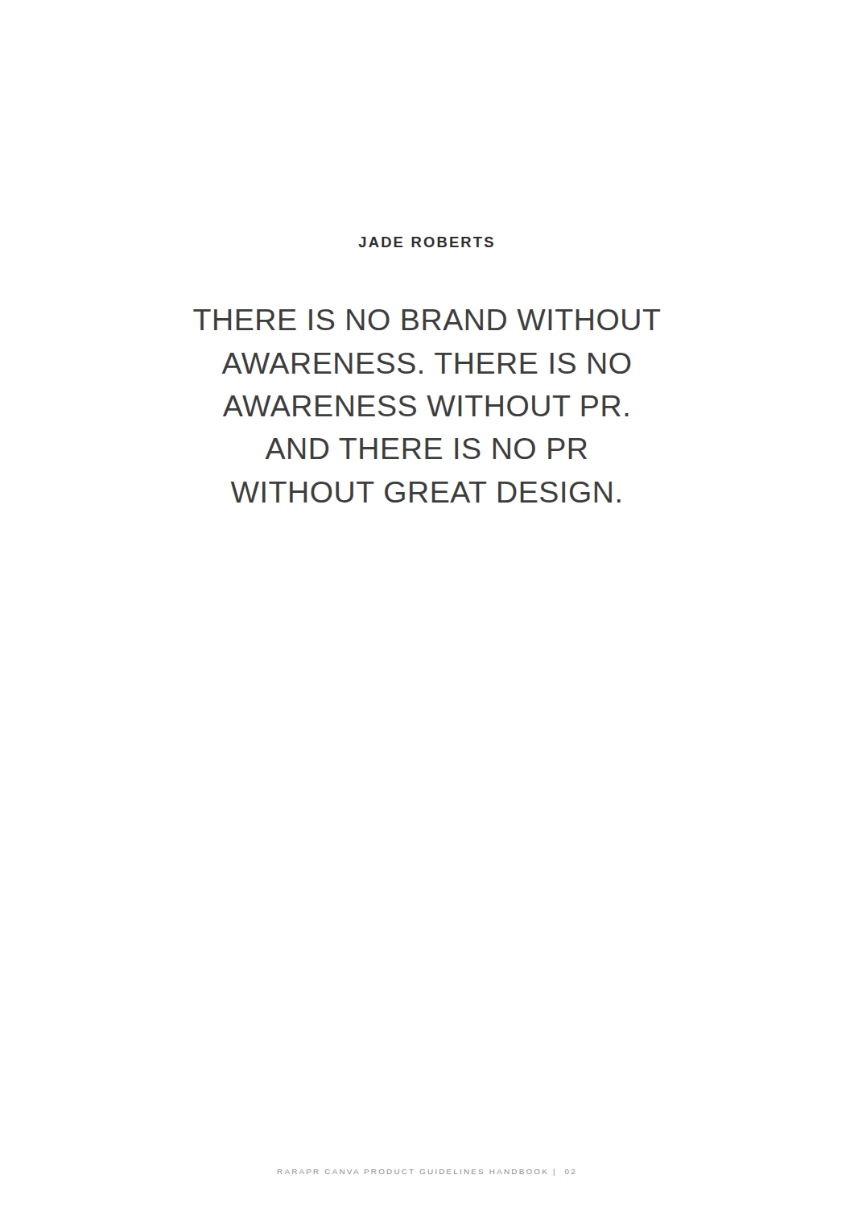Jade Roberts
There is no brand without awareness. There is no awareness without PR. And there is no PR without great design.
RaraPR Canva Product Guidelines Handbook | 02